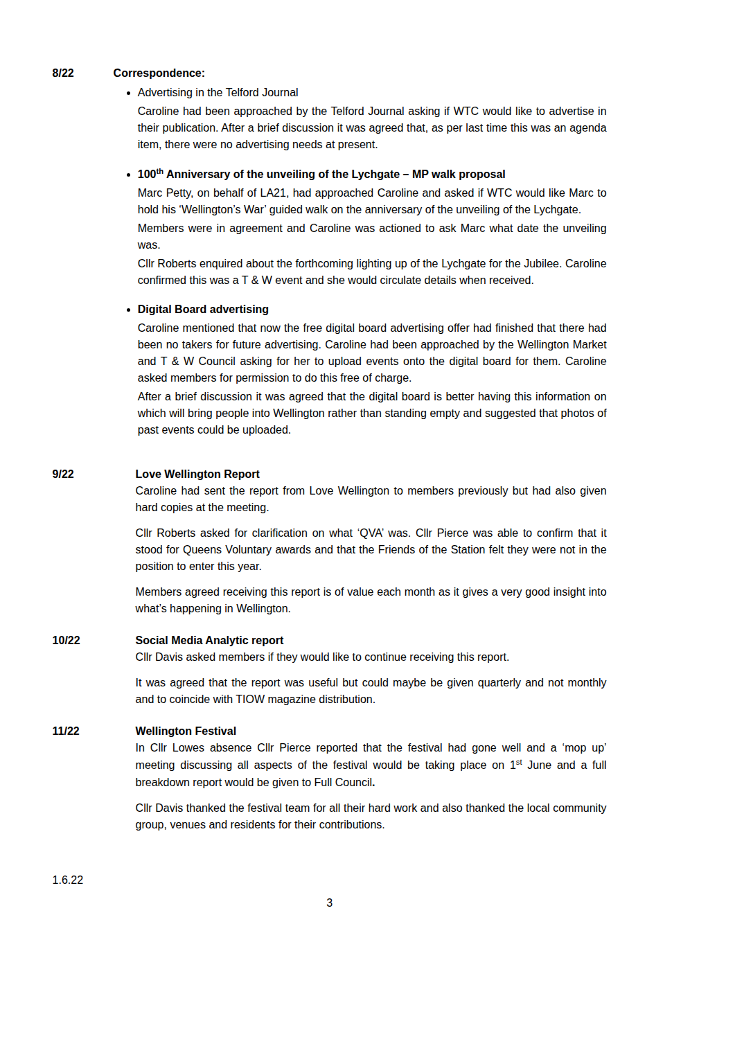8/22
Correspondence:
Advertising in the Telford Journal
Caroline had been approached by the Telford Journal asking if WTC would like to advertise in their publication. After a brief discussion it was agreed that, as per last time this was an agenda item, there were no advertising needs at present.
100th Anniversary of the unveiling of the Lychgate – MP walk proposal
Marc Petty, on behalf of LA21, had approached Caroline and asked if WTC would like Marc to hold his ‘Wellington’s War’ guided walk on the anniversary of the unveiling of the Lychgate.
Members were in agreement and Caroline was actioned to ask Marc what date the unveiling was.
Cllr Roberts enquired about the forthcoming lighting up of the Lychgate for the Jubilee. Caroline confirmed this was a T & W event and she would circulate details when received.
Digital Board advertising
Caroline mentioned that now the free digital board advertising offer had finished that there had been no takers for future advertising. Caroline had been approached by the Wellington Market and T & W Council asking for her to upload events onto the digital board for them. Caroline asked members for permission to do this free of charge.
After a brief discussion it was agreed that the digital board is better having this information on which will bring people into Wellington rather than standing empty and suggested that photos of past events could be uploaded.
9/22
Love Wellington Report
Caroline had sent the report from Love Wellington to members previously but had also given hard copies at the meeting.
Cllr Roberts asked for clarification on what ‘QVA’ was. Cllr Pierce was able to confirm that it stood for Queens Voluntary awards and that the Friends of the Station felt they were not in the position to enter this year.
Members agreed receiving this report is of value each month as it gives a very good insight into what’s happening in Wellington.
10/22
Social Media Analytic report
Cllr Davis asked members if they would like to continue receiving this report.
It was agreed that the report was useful but could maybe be given quarterly and not monthly and to coincide with TIOW magazine distribution.
11/22
Wellington Festival
In Cllr Lowes absence Cllr Pierce reported that the festival had gone well and a ‘mop up’ meeting discussing all aspects of the festival would be taking place on 1st June and a full breakdown report would be given to Full Council.
Cllr Davis thanked the festival team for all their hard work and also thanked the local community group, venues and residents for their contributions.
1.6.22
3